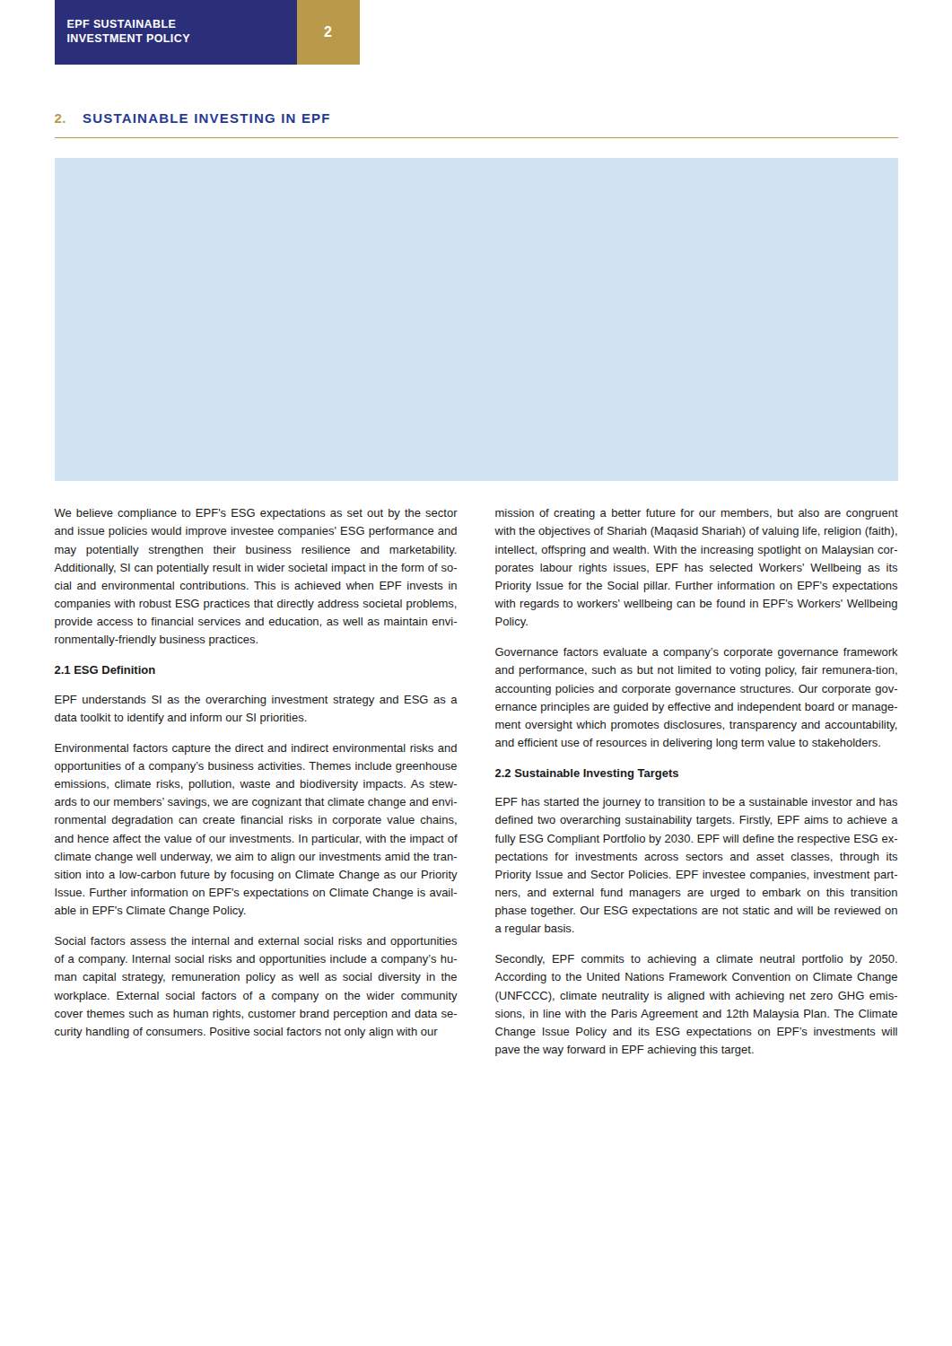EPF Sustainable
Investment Policy
2
2.
Sustainable Investing in EPF
We believe compliance to EPF's ESG expectations as set out by the sector and issue policies would improve investee companies' ESG performance and may potentially strengthen their business resilience and marketability. Additionally, SI can potentially result in wider societal impact in the form of social and environmental contributions. This is achieved when EPF invests in companies with robust ESG practices that directly address societal problems, provide access to financial services and education, as well as maintain environmentally-friendly business practices.
2.1 ESG Definition
EPF understands SI as the overarching investment strategy and ESG as a data toolkit to identify and inform our SI priorities.
Environmental factors capture the direct and indirect environmental risks and opportunities of a company’s business activities. Themes include greenhouse emissions, climate risks, pollution, waste and biodiversity impacts. As stewards to our members’ savings, we are cognizant that climate change and environmental degradation can create financial risks in corporate value chains, and hence affect the value of our investments. In particular, with the impact of climate change well underway, we aim to align our investments amid the transition into a low-carbon future by focusing on Climate Change as our Priority Issue. Further information on EPF's expectations on Climate Change is available in EPF's Climate Change Policy.
Social factors assess the internal and external social risks and opportunities of a company. Internal social risks and opportunities include a company’s human capital strategy, remuneration policy as well as social diversity in the workplace. External social factors of a company on the wider community cover themes such as human rights, customer brand perception and data security handling of consumers. Positive social factors not only align with our
mission of creating a better future for our members, but also are congruent with the objectives of Shariah (Maqasid Shariah) of valuing life, religion (faith), intellect, offspring and wealth. With the increasing spotlight on Malaysian corporates labour rights issues, EPF has selected Workers' Wellbeing as its Priority Issue for the Social pillar. Further information on EPF's expectations with regards to workers' wellbeing can be found in EPF's Workers' Wellbeing Policy.
Governance factors evaluate a company’s corporate governance framework and performance, such as but not limited to voting policy, fair remunera-tion, accounting policies and corporate governance structures. Our corporate governance principles are guided by effective and independent board or management oversight which promotes disclosures, transparency and accountability, and efficient use of resources in delivering long term value to stakeholders.
2.2 Sustainable Investing Targets
EPF has started the journey to transition to be a sustainable investor and has defined two overarching sustainability targets. Firstly, EPF aims to achieve a fully ESG Compliant Portfolio by 2030. EPF will define the respective ESG expectations for investments across sectors and asset classes, through its Priority Issue and Sector Policies. EPF investee companies, investment partners, and external fund managers are urged to embark on this transition phase together. Our ESG expectations are not static and will be reviewed on a regular basis.
Secondly, EPF commits to achieving a climate neutral portfolio by 2050. According to the United Nations Framework Convention on Climate Change (UNFCCC), climate neutrality is aligned with achieving net zero GHG emissions, in line with the Paris Agreement and 12th Malaysia Plan. The Climate Change Issue Policy and its ESG expectations on EPF’s investments will pave the way forward in EPF achieving this target.